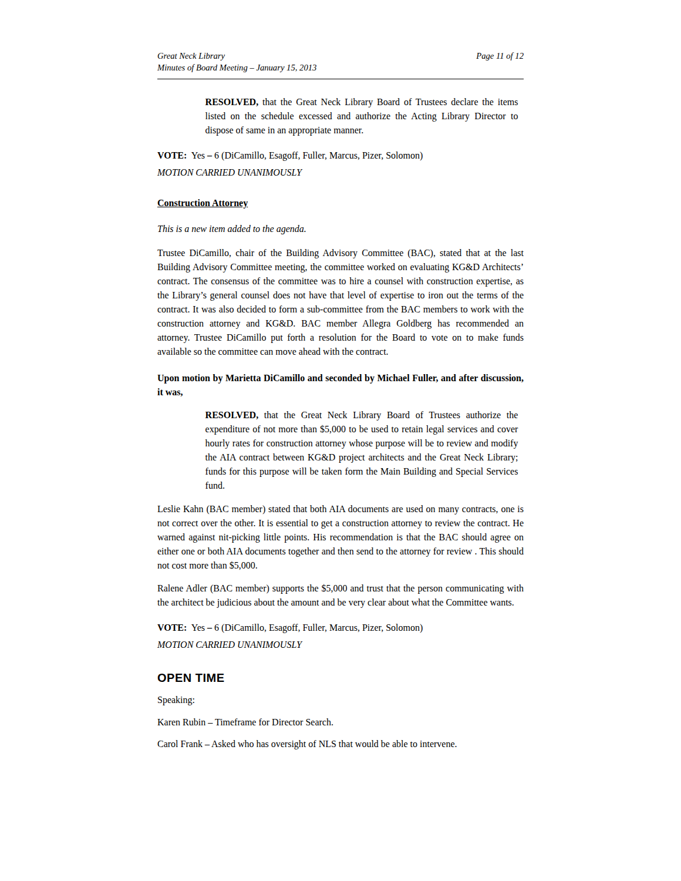Great Neck Library
Minutes of Board Meeting – January 15, 2013
Page 11 of 12
RESOLVED, that the Great Neck Library Board of Trustees declare the items listed on the schedule excessed and authorize the Acting Library Director to dispose of same in an appropriate manner.
VOTE: Yes – 6 (DiCamillo, Esagoff, Fuller, Marcus, Pizer, Solomon)
MOTION CARRIED UNANIMOUSLY
Construction Attorney
This is a new item added to the agenda.
Trustee DiCamillo, chair of the Building Advisory Committee (BAC), stated that at the last Building Advisory Committee meeting, the committee worked on evaluating KG&D Architects’ contract. The consensus of the committee was to hire a counsel with construction expertise, as the Library’s general counsel does not have that level of expertise to iron out the terms of the contract. It was also decided to form a sub-committee from the BAC members to work with the construction attorney and KG&D. BAC member Allegra Goldberg has recommended an attorney. Trustee DiCamillo put forth a resolution for the Board to vote on to make funds available so the committee can move ahead with the contract.
Upon motion by Marietta DiCamillo and seconded by Michael Fuller, and after discussion, it was,
RESOLVED, that the Great Neck Library Board of Trustees authorize the expenditure of not more than $5,000 to be used to retain legal services and cover hourly rates for construction attorney whose purpose will be to review and modify the AIA contract between KG&D project architects and the Great Neck Library; funds for this purpose will be taken form the Main Building and Special Services fund.
Leslie Kahn (BAC member) stated that both AIA documents are used on many contracts, one is not correct over the other. It is essential to get a construction attorney to review the contract. He warned against nit-picking little points. His recommendation is that the BAC should agree on either one or both AIA documents together and then send to the attorney for review . This should not cost more than $5,000.
Ralene Adler (BAC member) supports the $5,000 and trust that the person communicating with the architect be judicious about the amount and be very clear about what the Committee wants.
VOTE: Yes – 6 (DiCamillo, Esagoff, Fuller, Marcus, Pizer, Solomon)
MOTION CARRIED UNANIMOUSLY
OPEN TIME
Speaking:
Karen Rubin – Timeframe for Director Search.
Carol Frank – Asked who has oversight of NLS that would be able to intervene.